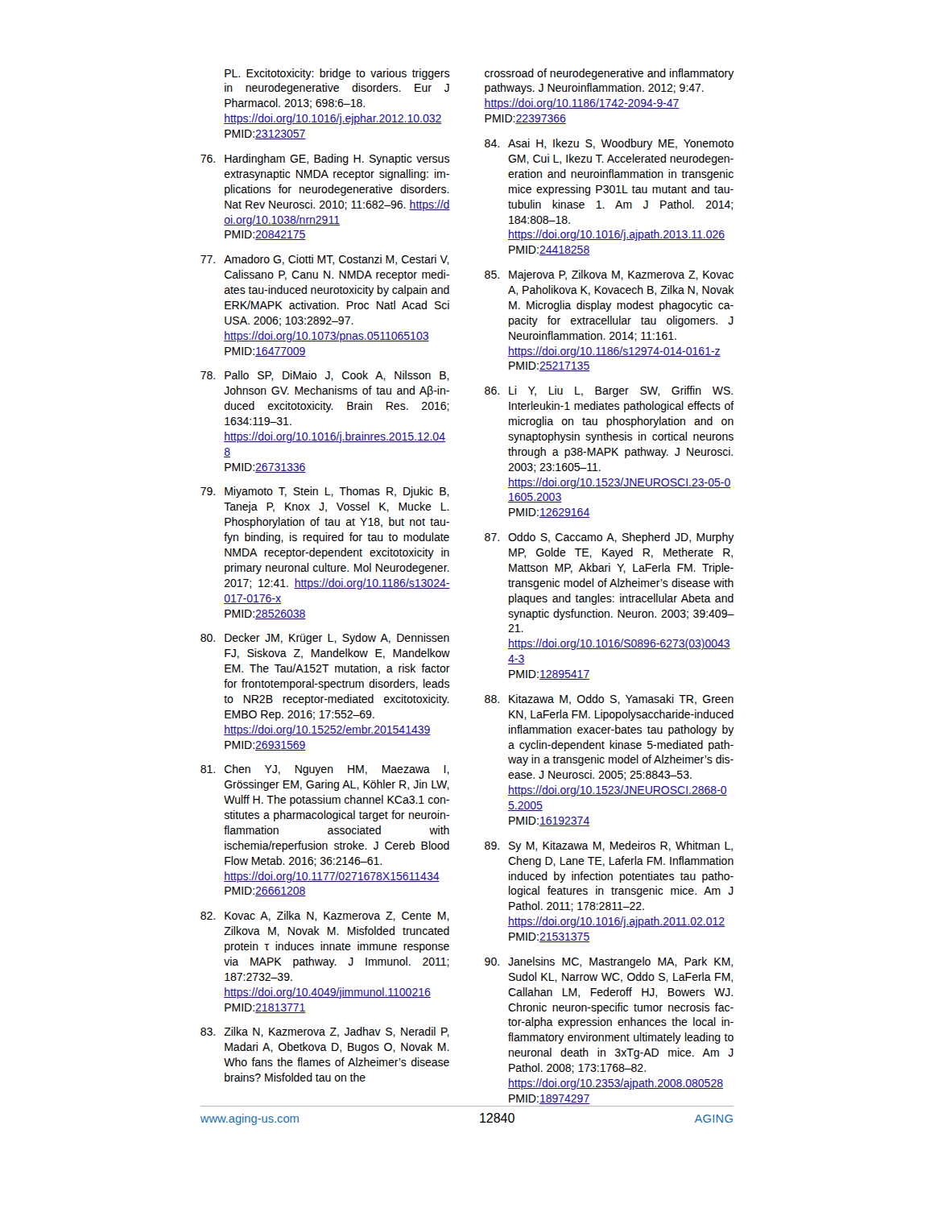PL. Excitotoxicity: bridge to various triggers in neurodegenerative disorders. Eur J Pharmacol. 2013; 698:6–18.
https://doi.org/10.1016/j.ejphar.2012.10.032
PMID:23123057
76. Hardingham GE, Bading H. Synaptic versus extrasynaptic NMDA receptor signalling: implications for neurodegenerative disorders. Nat Rev Neurosci. 2010; 11:682–96. https://doi.org/10.1038/nrn2911
PMID:20842175
77. Amadoro G, Ciotti MT, Costanzi M, Cestari V, Calissano P, Canu N. NMDA receptor mediates tau-induced neurotoxicity by calpain and ERK/MAPK activation. Proc Natl Acad Sci USA. 2006; 103:2892–97.
https://doi.org/10.1073/pnas.0511065103
PMID:16477009
78. Pallo SP, DiMaio J, Cook A, Nilsson B, Johnson GV. Mechanisms of tau and Aβ-induced excitotoxicity. Brain Res. 2016; 1634:119–31.
https://doi.org/10.1016/j.brainres.2015.12.048
PMID:26731336
79. Miyamoto T, Stein L, Thomas R, Djukic B, Taneja P, Knox J, Vossel K, Mucke L. Phosphorylation of tau at Y18, but not tau-fyn binding, is required for tau to modulate NMDA receptor-dependent excitotoxicity in primary neuronal culture. Mol Neurodegener. 2017; 12:41. https://doi.org/10.1186/s13024-017-0176-x
PMID:28526038
80. Decker JM, Krüger L, Sydow A, Dennissen FJ, Siskova Z, Mandelkow E, Mandelkow EM. The Tau/A152T mutation, a risk factor for frontotemporal-spectrum disorders, leads to NR2B receptor-mediated excitotoxicity. EMBO Rep. 2016; 17:552–69.
https://doi.org/10.15252/embr.201541439
PMID:26931569
81. Chen YJ, Nguyen HM, Maezawa I, Grössinger EM, Garing AL, Köhler R, Jin LW, Wulff H. The potassium channel KCa3.1 constitutes a pharmacological target for neuroinflammation associated with ischemia/reperfusion stroke. J Cereb Blood Flow Metab. 2016; 36:2146–61.
https://doi.org/10.1177/0271678X15611434
PMID:26661208
82. Kovac A, Zilka N, Kazmerova Z, Cente M, Zilkova M, Novak M. Misfolded truncated protein τ induces innate immune response via MAPK pathway. J Immunol. 2011; 187:2732–39.
https://doi.org/10.4049/jimmunol.1100216
PMID:21813771
83. Zilka N, Kazmerova Z, Jadhav S, Neradil P, Madari A, Obetkova D, Bugos O, Novak M. Who fans the flames of Alzheimer’s disease brains? Misfolded tau on the
crossroad of neurodegenerative and inflammatory pathways. J Neuroinflammation. 2012; 9:47.
https://doi.org/10.1186/1742-2094-9-47
PMID:22397366
84. Asai H, Ikezu S, Woodbury ME, Yonemoto GM, Cui L, Ikezu T. Accelerated neurodegeneration and neuroinflammation in transgenic mice expressing P301L tau mutant and tau-tubulin kinase 1. Am J Pathol. 2014; 184:808–18.
https://doi.org/10.1016/j.ajpath.2013.11.026
PMID:24418258
85. Majerova P, Zilkova M, Kazmerova Z, Kovac A, Paholikova K, Kovacech B, Zilka N, Novak M. Microglia display modest phagocytic capacity for extracellular tau oligomers. J Neuroinflammation. 2014; 11:161.
https://doi.org/10.1186/s12974-014-0161-z
PMID:25217135
86. Li Y, Liu L, Barger SW, Griffin WS. Interleukin-1 mediates pathological effects of microglia on tau phosphorylation and on synaptophysin synthesis in cortical neurons through a p38-MAPK pathway. J Neurosci. 2003; 23:1605–11.
https://doi.org/10.1523/JNEUROSCI.23-05-01605.2003
PMID:12629164
87. Oddo S, Caccamo A, Shepherd JD, Murphy MP, Golde TE, Kayed R, Metherate R, Mattson MP, Akbari Y, LaFerla FM. Triple-transgenic model of Alzheimer’s disease with plaques and tangles: intracellular Abeta and synaptic dysfunction. Neuron. 2003; 39:409–21.
https://doi.org/10.1016/S0896-6273(03)00434-3
PMID:12895417
88. Kitazawa M, Oddo S, Yamasaki TR, Green KN, LaFerla FM. Lipopolysaccharide-induced inflammation exacer-bates tau pathology by a cyclin-dependent kinase 5-mediated pathway in a transgenic model of Alzheimer’s disease. J Neurosci. 2005; 25:8843–53.
https://doi.org/10.1523/JNEUROSCI.2868-05.2005
PMID:16192374
89. Sy M, Kitazawa M, Medeiros R, Whitman L, Cheng D, Lane TE, Laferla FM. Inflammation induced by infection potentiates tau pathological features in transgenic mice. Am J Pathol. 2011; 178:2811–22.
https://doi.org/10.1016/j.ajpath.2011.02.012
PMID:21531375
90. Janelsins MC, Mastrangelo MA, Park KM, Sudol KL, Narrow WC, Oddo S, LaFerla FM, Callahan LM, Federoff HJ, Bowers WJ. Chronic neuron-specific tumor necrosis factor-alpha expression enhances the local inflammatory environment ultimately leading to neuronal death in 3xTg-AD mice. Am J Pathol. 2008; 173:1768–82.
https://doi.org/10.2353/ajpath.2008.080528
PMID:18974297
www.aging-us.com 12840 AGING